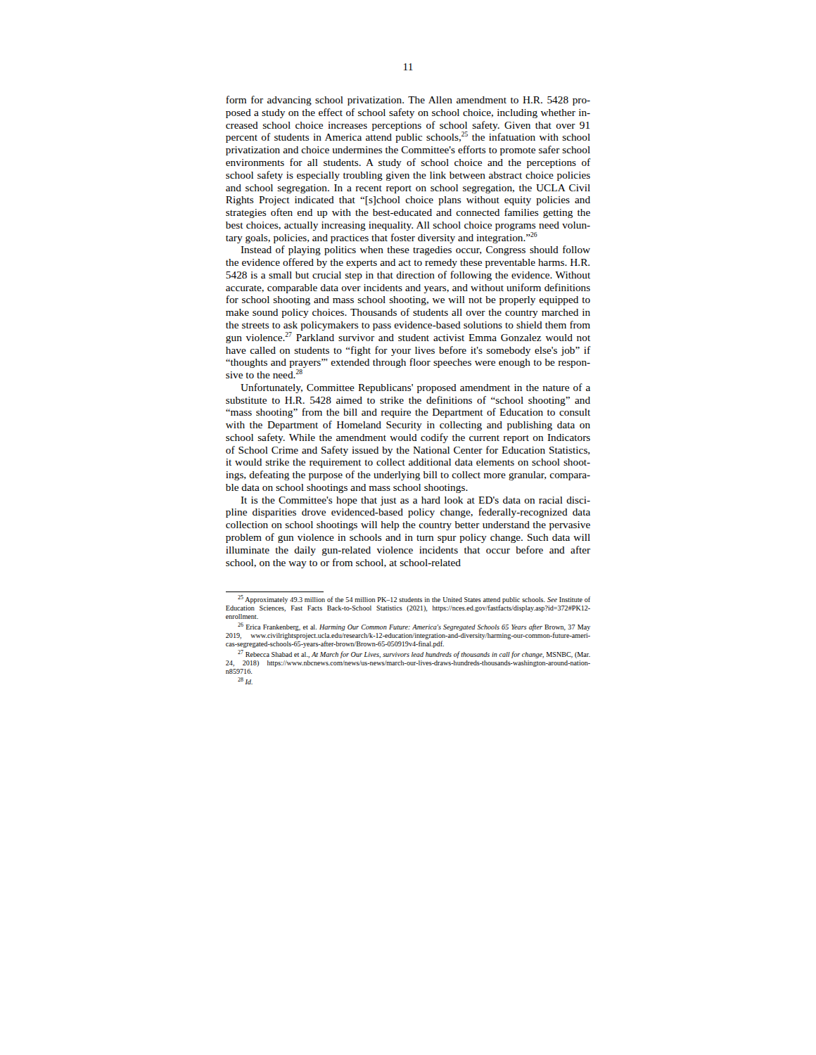11
form for advancing school privatization. The Allen amendment to H.R. 5428 proposed a study on the effect of school safety on school choice, including whether increased school choice increases perceptions of school safety. Given that over 91 percent of students in America attend public schools,25 the infatuation with school privatization and choice undermines the Committee's efforts to promote safer school environments for all students. A study of school choice and the perceptions of school safety is especially troubling given the link between abstract choice policies and school segregation. In a recent report on school segregation, the UCLA Civil Rights Project indicated that “[s]chool choice plans without equity policies and strategies often end up with the best-educated and connected families getting the best choices, actually increasing inequality. All school choice programs need voluntary goals, policies, and practices that foster diversity and integration.”26
Instead of playing politics when these tragedies occur, Congress should follow the evidence offered by the experts and act to remedy these preventable harms. H.R. 5428 is a small but crucial step in that direction of following the evidence. Without accurate, comparable data over incidents and years, and without uniform definitions for school shooting and mass school shooting, we will not be properly equipped to make sound policy choices. Thousands of students all over the country marched in the streets to ask policymakers to pass evidence-based solutions to shield them from gun violence.27 Parkland survivor and student activist Emma Gonzalez would not have called on students to “fight for your lives before it's somebody else's job” if “thoughts and prayers”' extended through floor speeches were enough to be responsive to the need.28
Unfortunately, Committee Republicans' proposed amendment in the nature of a substitute to H.R. 5428 aimed to strike the definitions of “school shooting” and “mass shooting” from the bill and require the Department of Education to consult with the Department of Homeland Security in collecting and publishing data on school safety. While the amendment would codify the current report on Indicators of School Crime and Safety issued by the National Center for Education Statistics, it would strike the requirement to collect additional data elements on school shootings, defeating the purpose of the underlying bill to collect more granular, comparable data on school shootings and mass school shootings.
It is the Committee's hope that just as a hard look at ED's data on racial discipline disparities drove evidenced-based policy change, federally-recognized data collection on school shootings will help the country better understand the pervasive problem of gun violence in schools and in turn spur policy change. Such data will illuminate the daily gun-related violence incidents that occur before and after school, on the way to or from school, at school-related
25 Approximately 49.3 million of the 54 million PK–12 students in the United States attend public schools. See Institute of Education Sciences, Fast Facts Back-to-School Statistics (2021), https://nces.ed.gov/fastfacts/display.asp?id=372#PK12-enrollment.
26 Erica Frankenberg, et al. Harming Our Common Future: America's Segregated Schools 65 Years after Brown, 37 May 2019, www.civilrightsproject.ucla.edu/research/k-12-education/integration-and-diversity/harming-our-common-future-americas-segregated-schools-65-years-after-brown/Brown-65-050919v4-final.pdf.
27 Rebecca Shabad et al., At March for Our Lives, survivors lead hundreds of thousands in call for change, MSNBC, (Mar. 24, 2018) https://www.nbcnews.com/news/us-news/march-our-lives-draws-hundreds-thousands-washington-around-nation-n859716.
28 Id.